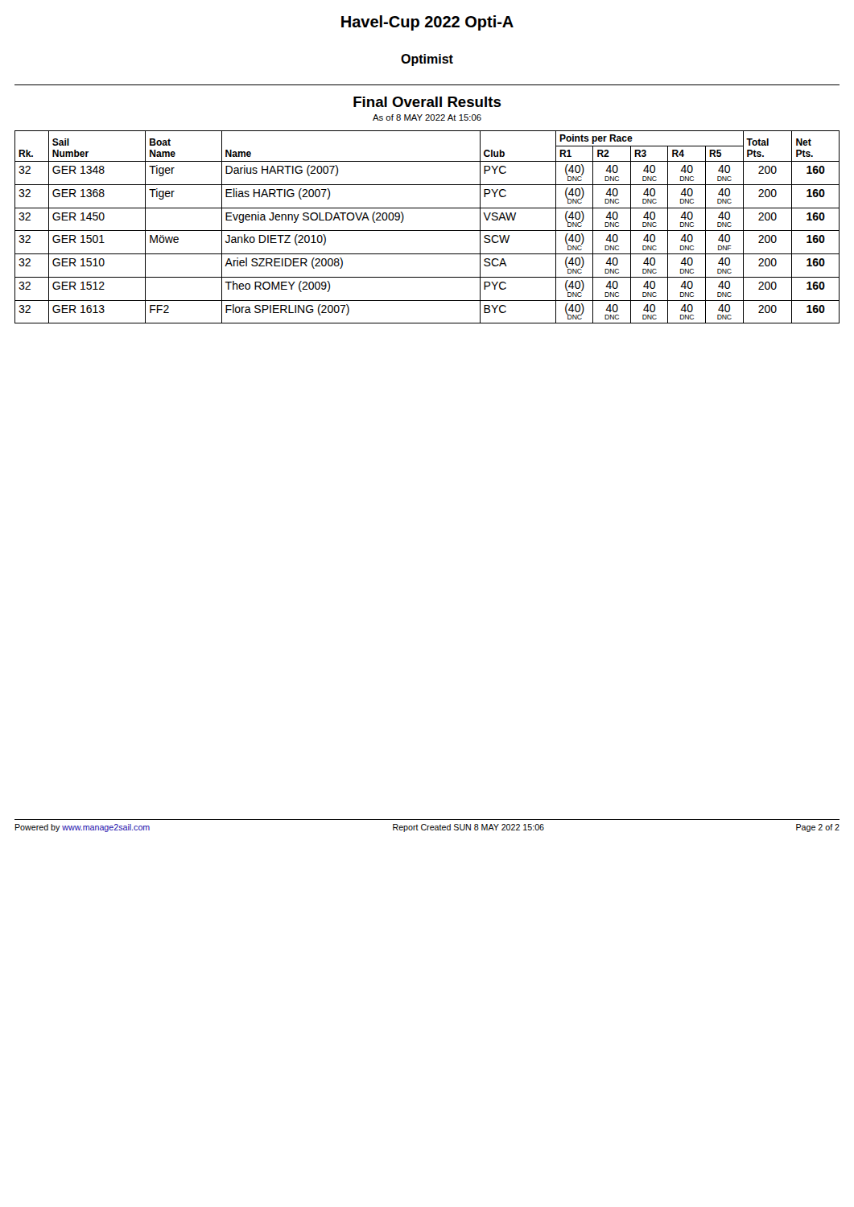Havel-Cup 2022 Opti-A
Optimist
Final Overall Results
As of 8 MAY 2022 At 15:06
| Rk. | Sail Number | Boat Name | Name | Club | Points per Race | Total Pts. | Net Pts. |
| --- | --- | --- | --- | --- | --- | --- | --- |
| R1 | R2 | R3 | R4 | R5 |
| 32 | GER 1348 | Tiger | Darius HARTIG (2007) | PYC | (40) DNC | 40 DNC | 40 DNC | 40 DNC | 40 DNC | 200 | 160 |
| 32 | GER 1368 | Tiger | Elias HARTIG (2007) | PYC | (40) DNC | 40 DNC | 40 DNC | 40 DNC | 40 DNC | 200 | 160 |
| 32 | GER 1450 | | Evgenia Jenny SOLDATOVA (2009) | VSAW | (40) DNC | 40 DNC | 40 DNC | 40 DNC | 40 DNC | 200 | 160 |
| 32 | GER 1501 | Möwe | Janko DIETZ (2010) | SCW | (40) DNC | 40 DNC | 40 DNC | 40 DNC | 40 DNF | 200 | 160 |
| 32 | GER 1510 | | Ariel SZREIDER (2008) | SCA | (40) DNC | 40 DNC | 40 DNC | 40 DNC | 40 DNC | 200 | 160 |
| 32 | GER 1512 | | Theo ROMEY (2009) | PYC | (40) DNC | 40 DNC | 40 DNC | 40 DNC | 40 DNC | 200 | 160 |
| 32 | GER 1613 | FF2 | Flora SPIERLING (2007) | BYC | (40) DNC | 40 DNC | 40 DNC | 40 DNC | 40 DNC | 200 | 160 |
Powered by www.manage2sail.com
Report Created SUN 8 MAY 2022 15:06
Page 2 of 2